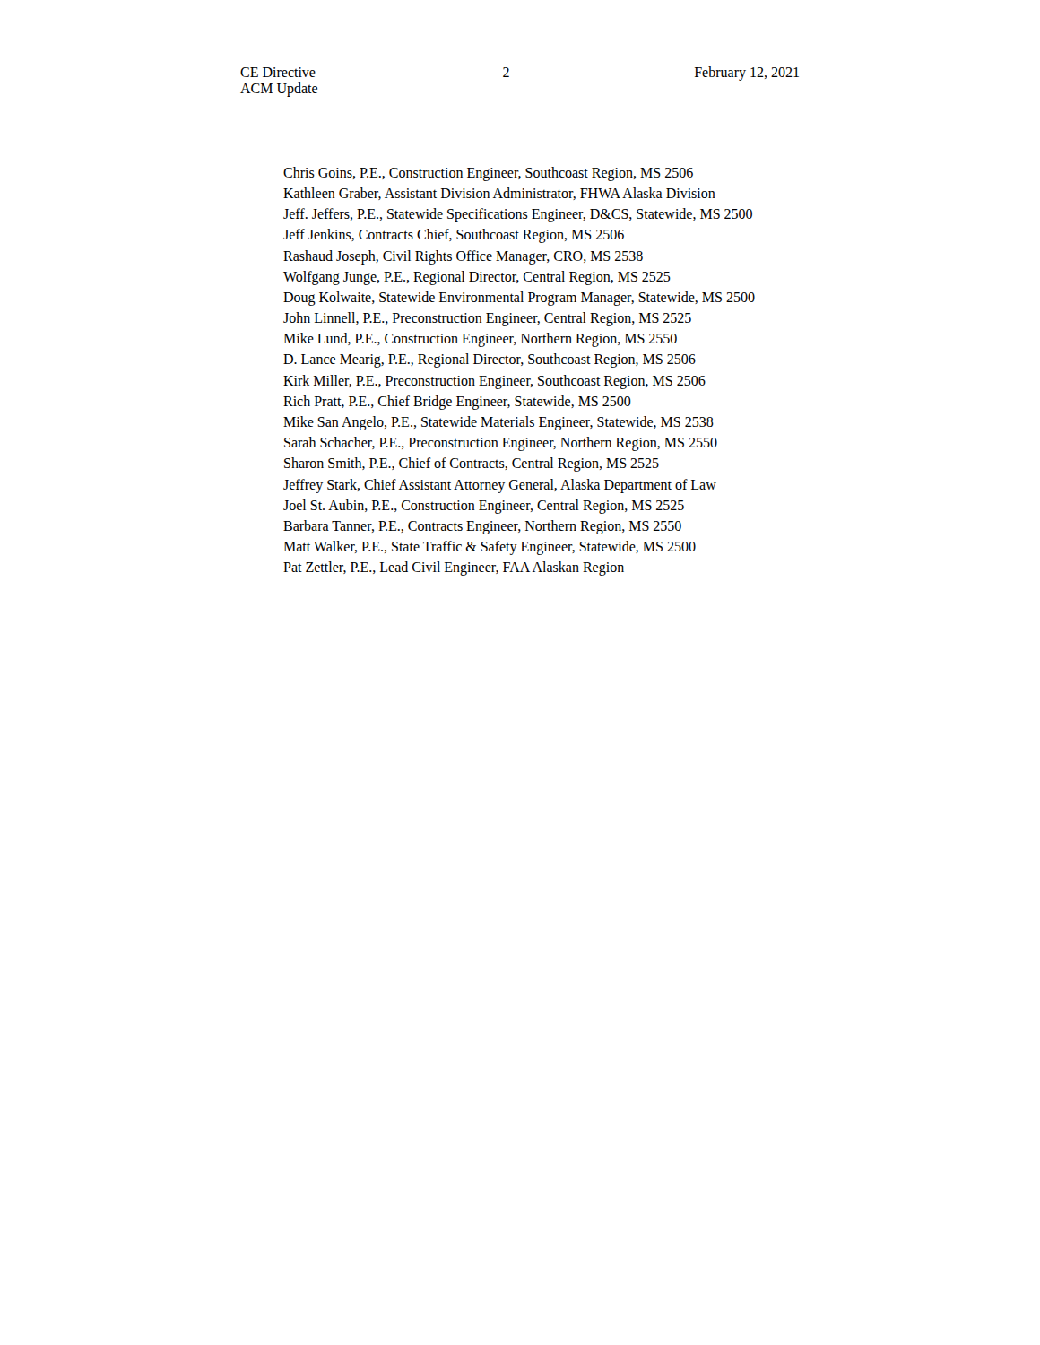CE Directive
ACM Update
2
February 12, 2021
Chris Goins, P.E., Construction Engineer, Southcoast Region, MS 2506
Kathleen Graber, Assistant Division Administrator, FHWA Alaska Division
Jeff. Jeffers, P.E., Statewide Specifications Engineer, D&CS, Statewide, MS 2500
Jeff Jenkins, Contracts Chief, Southcoast Region, MS 2506
Rashaud Joseph, Civil Rights Office Manager, CRO, MS 2538
Wolfgang Junge, P.E., Regional Director, Central Region, MS 2525
Doug Kolwaite, Statewide Environmental Program Manager, Statewide, MS 2500
John Linnell, P.E., Preconstruction Engineer, Central Region, MS 2525
Mike Lund, P.E., Construction Engineer, Northern Region, MS 2550
D. Lance Mearig, P.E., Regional Director, Southcoast Region, MS 2506
Kirk Miller, P.E., Preconstruction Engineer, Southcoast Region, MS 2506
Rich Pratt, P.E., Chief Bridge Engineer, Statewide, MS 2500
Mike San Angelo, P.E., Statewide Materials Engineer, Statewide, MS 2538
Sarah Schacher, P.E., Preconstruction Engineer, Northern Region, MS 2550
Sharon Smith, P.E., Chief of Contracts, Central Region, MS 2525
Jeffrey Stark, Chief Assistant Attorney General, Alaska Department of Law
Joel St. Aubin, P.E., Construction Engineer, Central Region, MS 2525
Barbara Tanner, P.E., Contracts Engineer, Northern Region, MS 2550
Matt Walker, P.E., State Traffic & Safety Engineer, Statewide, MS 2500
Pat Zettler, P.E., Lead Civil Engineer, FAA Alaskan Region